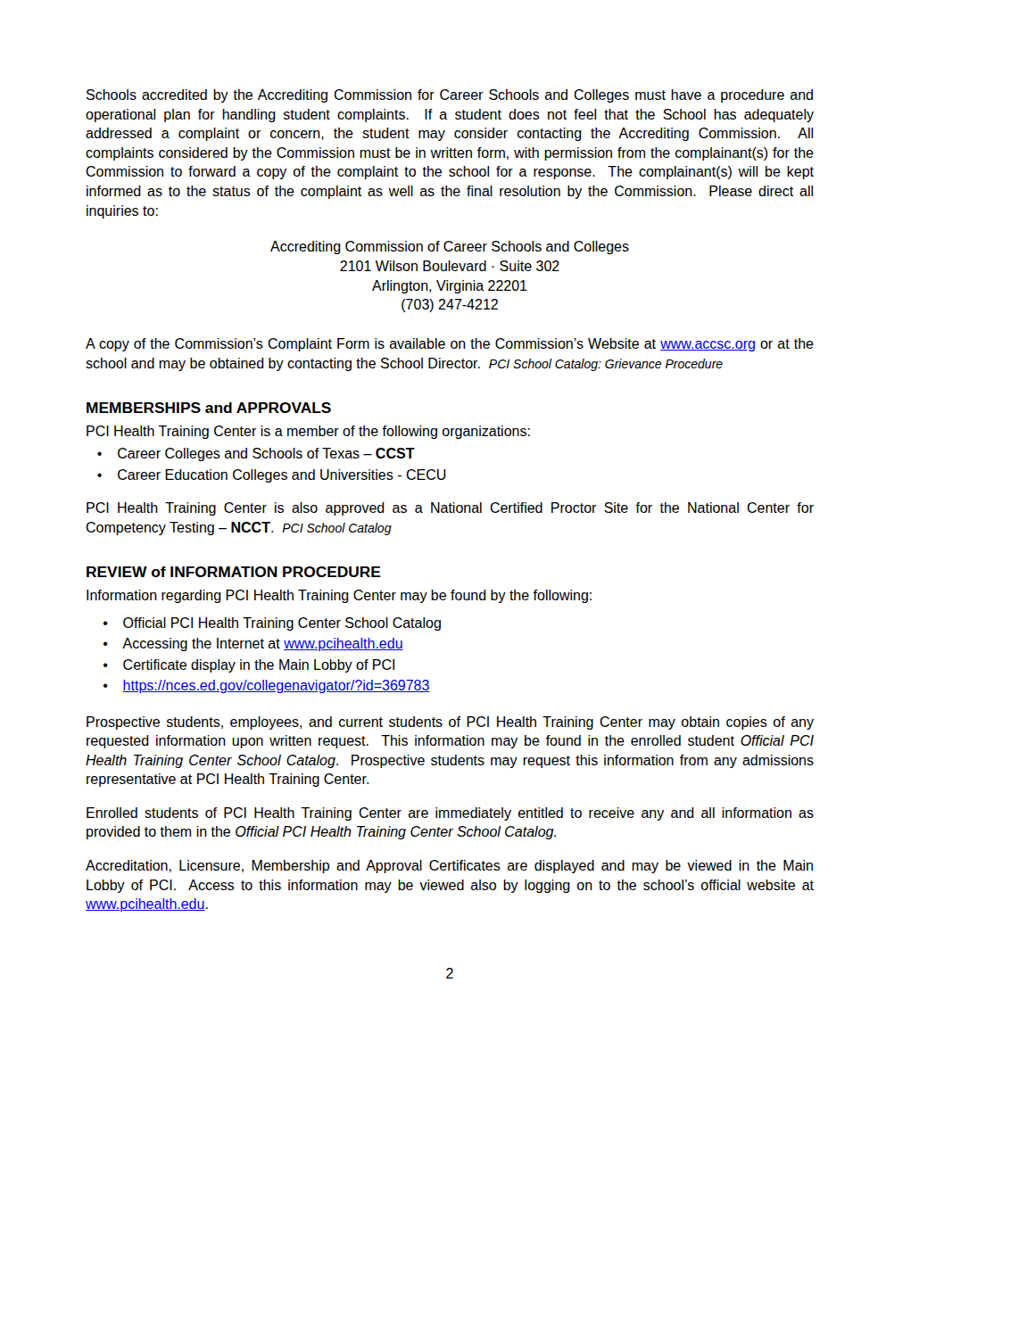Schools accredited by the Accrediting Commission for Career Schools and Colleges must have a procedure and operational plan for handling student complaints. If a student does not feel that the School has adequately addressed a complaint or concern, the student may consider contacting the Accrediting Commission. All complaints considered by the Commission must be in written form, with permission from the complainant(s) for the Commission to forward a copy of the complaint to the school for a response. The complainant(s) will be kept informed as to the status of the complaint as well as the final resolution by the Commission. Please direct all inquiries to:
Accrediting Commission of Career Schools and Colleges
2101 Wilson Boulevard · Suite 302
Arlington, Virginia 22201
(703) 247-4212
A copy of the Commission’s Complaint Form is available on the Commission’s Website at www.accsc.org or at the school and may be obtained by contacting the School Director. PCI School Catalog: Grievance Procedure
MEMBERSHIPS and APPROVALS
PCI Health Training Center is a member of the following organizations:
Career Colleges and Schools of Texas – CCST
Career Education Colleges and Universities - CECU
PCI Health Training Center is also approved as a National Certified Proctor Site for the National Center for Competency Testing – NCCT. PCI School Catalog
REVIEW of INFORMATION PROCEDURE
Information regarding PCI Health Training Center may be found by the following:
Official PCI Health Training Center School Catalog
Accessing the Internet at www.pcihealth.edu
Certificate display in the Main Lobby of PCI
https://nces.ed.gov/collegenavigator/?id=369783
Prospective students, employees, and current students of PCI Health Training Center may obtain copies of any requested information upon written request. This information may be found in the enrolled student Official PCI Health Training Center School Catalog. Prospective students may request this information from any admissions representative at PCI Health Training Center.
Enrolled students of PCI Health Training Center are immediately entitled to receive any and all information as provided to them in the Official PCI Health Training Center School Catalog.
Accreditation, Licensure, Membership and Approval Certificates are displayed and may be viewed in the Main Lobby of PCI. Access to this information may be viewed also by logging on to the school’s official website at www.pcihealth.edu.
2